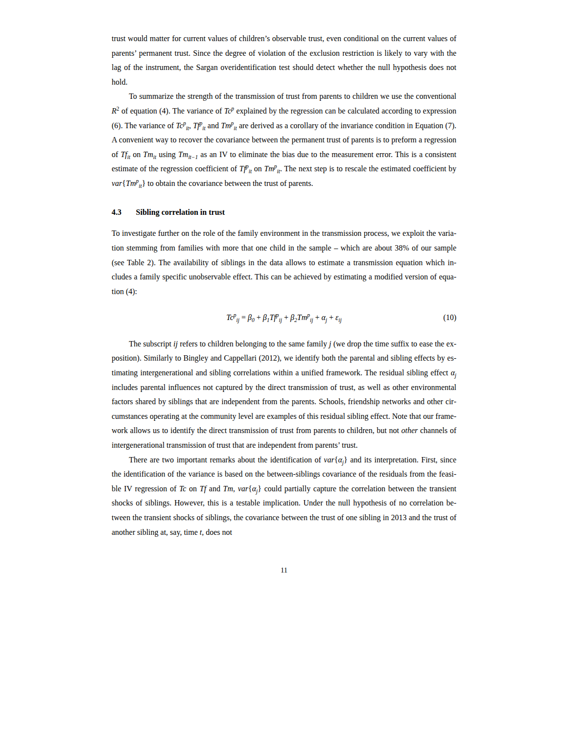trust would matter for current values of children’s observable trust, even conditional on the current values of parents’ permanent trust. Since the degree of violation of the exclusion restriction is likely to vary with the lag of the instrument, the Sargan overidentification test should detect whether the null hypothesis does not hold.
To summarize the strength of the transmission of trust from parents to children we use the conventional R2 of equation (4). The variance of Tcp explained by the regression can be calculated according to expression (6). The variance of Tcpit, Tfpit and Tmpit are derived as a corollary of the invariance condition in Equation (7). A convenient way to recover the covariance between the permanent trust of parents is to preform a regression of Tfit on Tmit using Tmit−1 as an IV to eliminate the bias due to the measurement error. This is a consistent estimate of the regression coefficient of Tfpit on Tmpit. The next step is to rescale the estimated coefficient by var{Tmpit} to obtain the covariance between the trust of parents.
4.3 Sibling correlation in trust
To investigate further on the role of the family environment in the transmission process, we exploit the variation stemming from families with more that one child in the sample – which are about 38% of our sample (see Table 2). The availability of siblings in the data allows to estimate a transmission equation which includes a family specific unobservable effect. This can be achieved by estimating a modified version of equation (4):
Tcpij = β0 + β1Tfpij + β2Tmpij + αj + εij (10)
The subscript ij refers to children belonging to the same family j (we drop the time suffix to ease the exposition). Similarly to Bingley and Cappellari (2012), we identify both the parental and sibling effects by estimating intergenerational and sibling correlations within a unified framework. The residual sibling effect αj includes parental influences not captured by the direct transmission of trust, as well as other environmental factors shared by siblings that are independent from the parents. Schools, friendship networks and other circumstances operating at the community level are examples of this residual sibling effect. Note that our framework allows us to identify the direct transmission of trust from parents to children, but not other channels of intergenerational transmission of trust that are independent from parents’ trust.
There are two important remarks about the identification of var{αj} and its interpretation. First, since the identification of the variance is based on the between-siblings covariance of the residuals from the feasible IV regression of Tc on Tf and Tm, var{αj} could partially capture the correlation between the transient shocks of siblings. However, this is a testable implication. Under the null hypothesis of no correlation between the transient shocks of siblings, the covariance between the trust of one sibling in 2013 and the trust of another sibling at, say, time t, does not
11